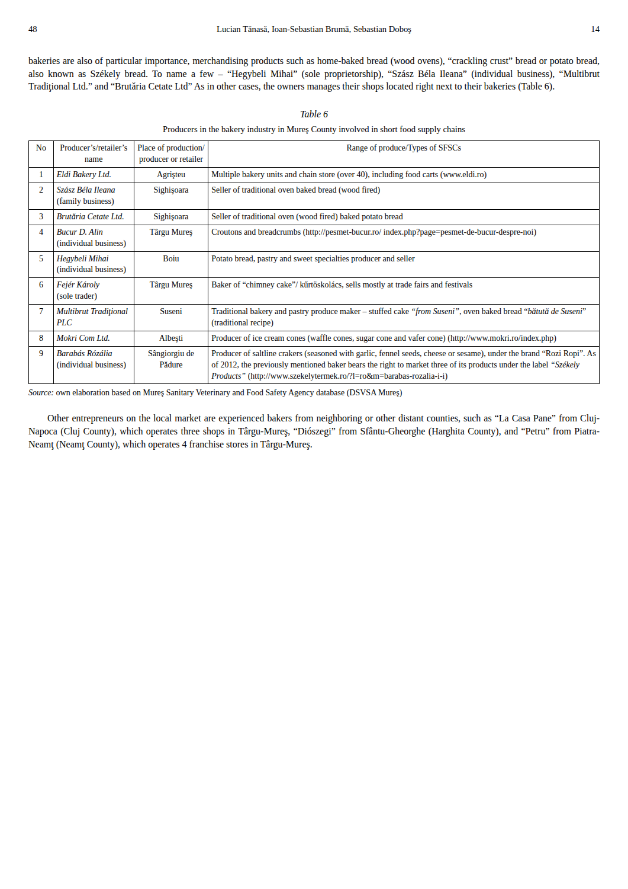48
Lucian Tănasă, Ioan-Sebastian Brumă, Sebastian Doboş
14
bakeries are also of particular importance, merchandising products such as home-baked bread (wood ovens), “crackling crust” bread or potato bread, also known as Székely bread. To name a few – “Hegybeli Mihai” (sole proprietorship), “Szász Béla Ileana” (individual business), “Multibrut Tradiţional Ltd.” and “Brutăria Cetate Ltd” As in other cases, the owners manages their shops located right next to their bakeries (Table 6).
Table 6
Producers in the bakery industry in Mureş County involved in short food supply chains
| No | Producer’s/retailer’s name | Place of production/ producer or retailer | Range of produce/Types of SFSCs |
| --- | --- | --- | --- |
| 1 | Eldi Bakery Ltd. | Agrişteu | Multiple bakery units and chain store (over 40), including food carts (www.eldi.ro) |
| 2 | Szász Béla Ileana (family business) | Sighişoara | Seller of traditional oven baked bread (wood fired) |
| 3 | Brutăria Cetate Ltd. | Sighişoara | Seller of traditional oven (wood fired) baked potato bread |
| 4 | Bucur D. Alin (individual business) | Târgu Mureş | Croutons and breadcrumbs (http://pesmet-bucur.ro/ index.php?page=pesmet-de-bucur-despre-noi) |
| 5 | Hegybeli Mihai (individual business) | Boiu | Potato bread, pastry and sweet specialties producer and seller |
| 6 | Fejér Károly (sole trader) | Târgu Mureş | Baker of “chimney cake”/ kűrtöskolács, sells mostly at trade fairs and festivals |
| 7 | Multibrut Tradiţional PLC | Suseni | Traditional bakery and pastry produce maker – stuffed cake “from Suseni” , oven baked bread “ bătută de Suseni ” (traditional recipe) |
| 8 | Mokri Com Ltd. | Albeşti | Producer of ice cream cones (waffle cones, sugar cone and vafer cone) (http://www.mokri.ro/index.php) |
| 9 | Barabás Rózália (individual business) | Sângiorgiu de Pădure | Producer of saltline crakers (seasoned with garlic, fennel seeds, cheese or sesame), under the brand “Rozi Ropi”. As of 2012, the previously mentioned baker bears the right to market three of its products under the label “Székely Products” (http://www.szekelytermek.ro/?l=ro&m=barabas-rozalia-i-i) |
Source: own elaboration based on Mureş Sanitary Veterinary and Food Safety Agency database (DSVSA Mureş)
Other entrepreneurs on the local market are experienced bakers from neighboring or other distant counties, such as “La Casa Pane” from Cluj-Napoca (Cluj County), which operates three shops in Târgu-Mureş, “Diószegi” from Sfântu-Gheorghe (Harghita County), and “Petru” from Piatra-Neamţ (Neamţ County), which operates 4 franchise stores in Târgu-Mureş.